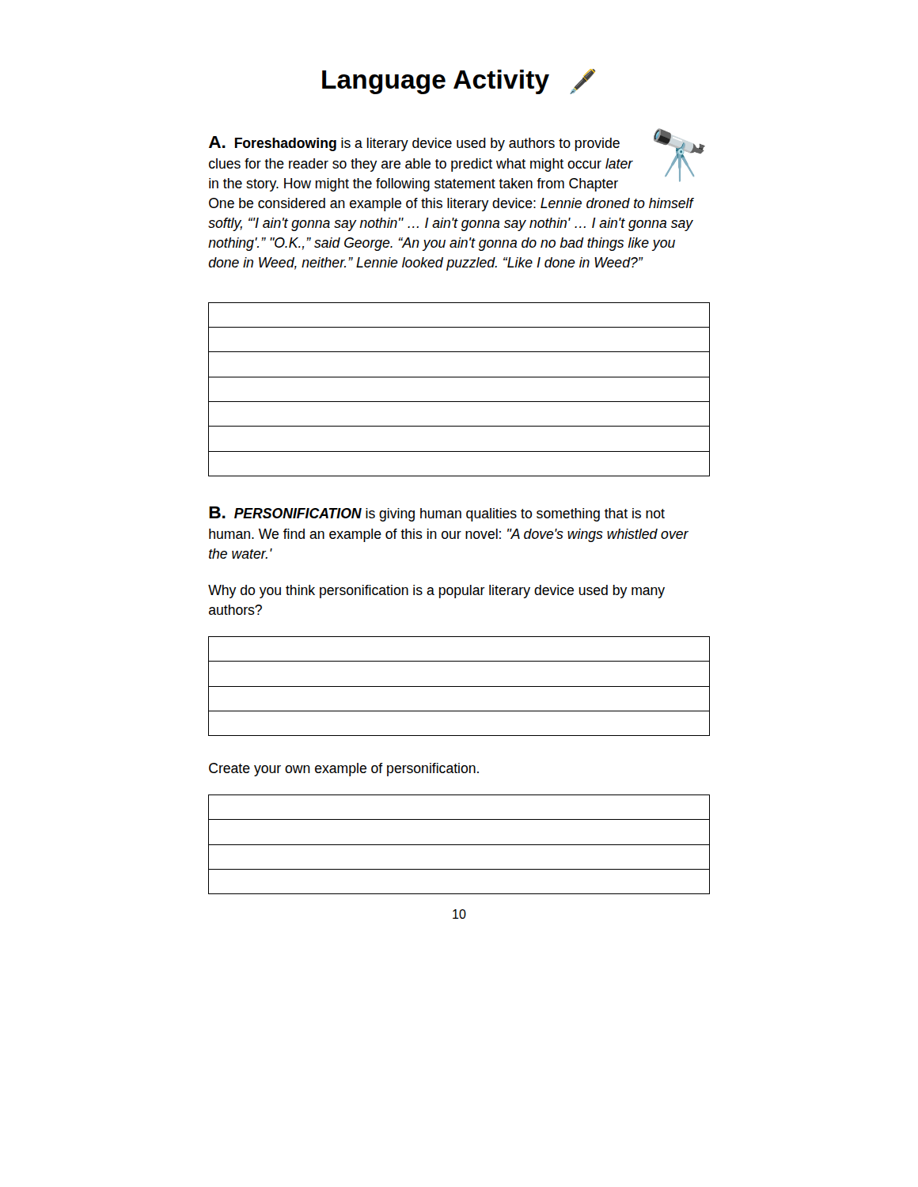Language Activity 🖋️
🔭
A. Foreshadowing is a literary device used by authors to provide clues for the reader so they are able to predict what might occur later in the story. How might the following statement taken from Chapter One be considered an example of this literary device: Lennie droned to himself softly, “'I ain't gonna say nothin'' … I ain't gonna say nothin' … I ain't gonna say nothing'.” "O.K.,” said George. “An you ain't gonna do no bad things like you done in Weed, neither.” Lennie looked puzzled. “Like I done in Weed?”
B. PERSONIFICATION is giving human qualities to something that is not human. We find an example of this in our novel: "A dove's wings whistled over the water.'
Why do you think personification is a popular literary device used by many authors?
Create your own example of personification.
10